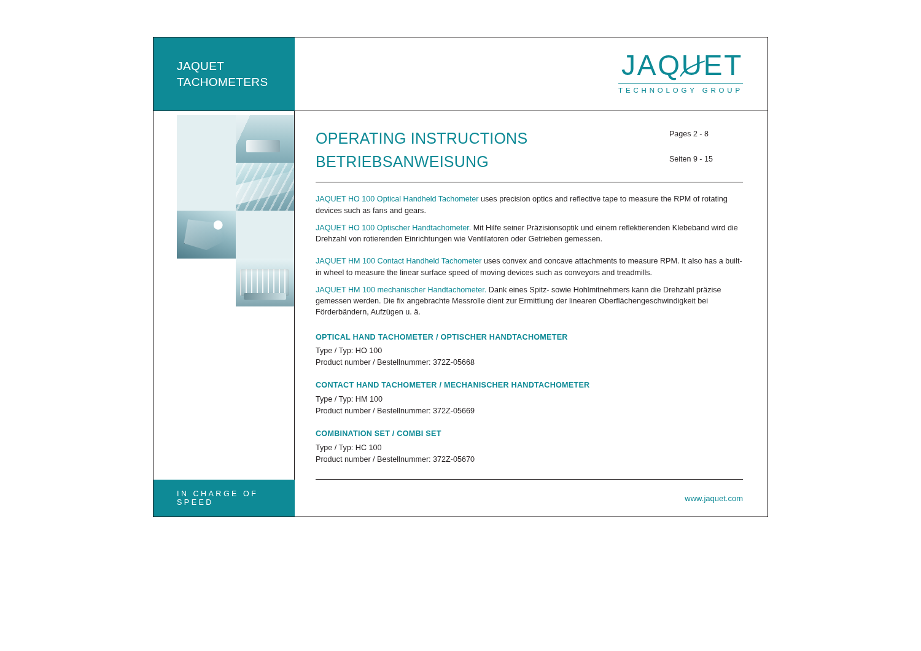JAQUET
TACHOMETERS
JAQUET
Technology Group
OPERATING INSTRUCTIONS
BETRIEBSANWEISUNG
Pages 2 - 8
Seiten 9 - 15
JAQUET HO 100 Optical Handheld Tachometer uses precision optics and reflective tape to measure the RPM of rotating devices such as fans and gears.
JAQUET HO 100 Optischer Handtachometer. Mit Hilfe seiner Präzisionsoptik und einem reflektierenden Klebeband wird die Drehzahl von rotierenden Einrichtungen wie Ventilatoren oder Getrieben gemessen.
JAQUET HM 100 Contact Handheld Tachometer uses convex and concave attachments to measure RPM. It also has a built-in wheel to measure the linear surface speed of moving devices such as conveyors and treadmills.
JAQUET HM 100 mechanischer Handtachometer. Dank eines Spitz- sowie Hohlmitnehmers kann die Drehzahl präzise gemessen werden. Die fix angebrachte Messrolle dient zur Ermittlung der linearen Oberflächengeschwindigkeit bei Förderbändern, Aufzügen u. ä.
Optical hand tachometer / Optischer Handtachometer
Type / Typ: HO 100
Product number / Bestellnummer: 372Z-05668
Contact hand tachometer / Mechanischer Handtachometer
Type / Typ: HM 100
Product number / Bestellnummer: 372Z-05669
Combination set / Combi set
Type / Typ: HC 100
Product number / Bestellnummer: 372Z-05670
In charge of speed
www.jaquet.com